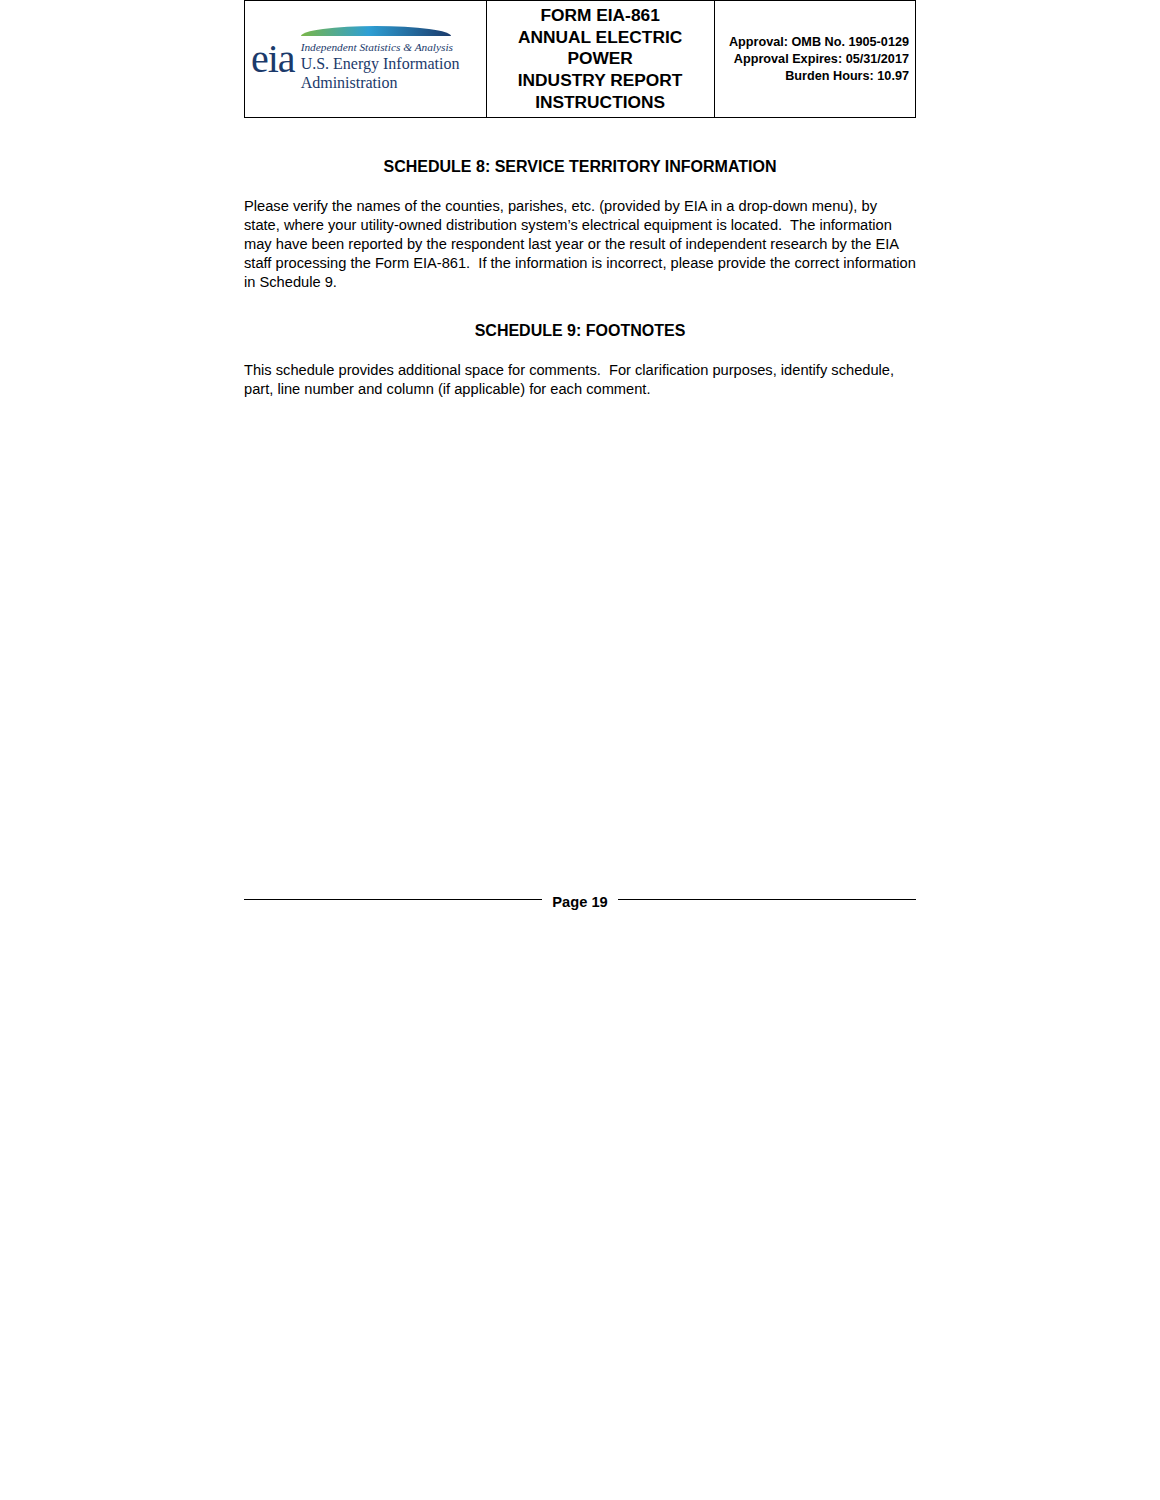| eia Independent Statistics & Analysis U.S. Energy Information Administration | FORM EIA-861 ANNUAL ELECTRIC POWER INDUSTRY REPORT INSTRUCTIONS | Approval: OMB No. 1905-0129 Approval Expires: 05/31/2017 Burden Hours: 10.97 |
SCHEDULE 8: SERVICE TERRITORY INFORMATION
Please verify the names of the counties, parishes, etc. (provided by EIA in a drop-down menu), by state, where your utility-owned distribution system’s electrical equipment is located. The information may have been reported by the respondent last year or the result of independent research by the EIA staff processing the Form EIA-861. If the information is incorrect, please provide the correct information in Schedule 9.
SCHEDULE 9: FOOTNOTES
This schedule provides additional space for comments. For clarification purposes, identify schedule, part, line number and column (if applicable) for each comment.
Page 19